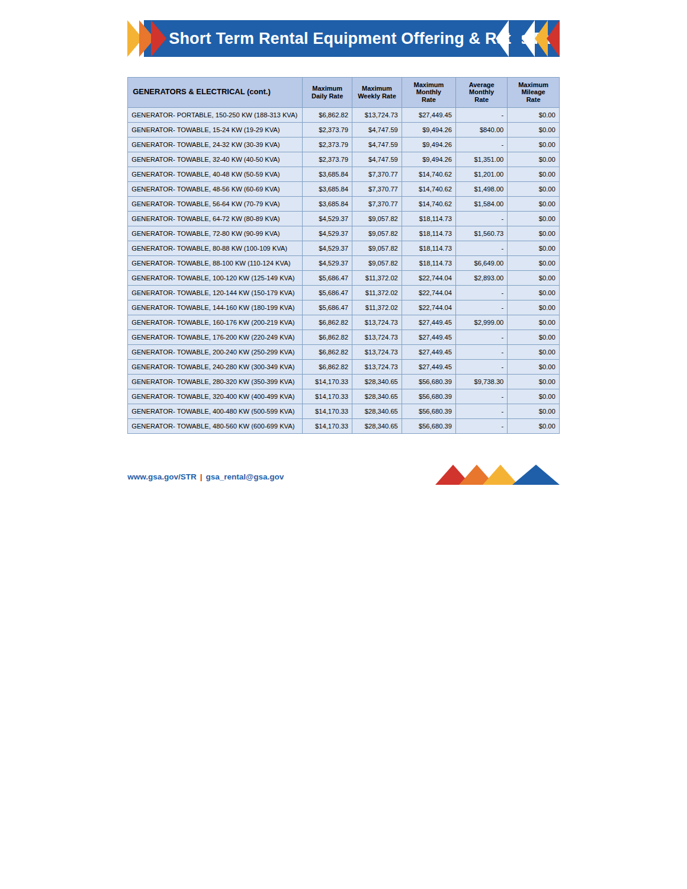Short Term Rental Equipment Offering & Rates FY22
| GENERATORS & ELECTRICAL (cont.) | Maximum Daily Rate | Maximum Weekly Rate | Maximum Monthly Rate | Average Monthly Rate | Maximum Mileage Rate |
| --- | --- | --- | --- | --- | --- |
| GENERATOR- PORTABLE, 150-250 KW (188-313 KVA) | $6,862.82 | $13,724.73 | $27,449.45 | - | $0.00 |
| GENERATOR- TOWABLE, 15-24 KW (19-29 KVA) | $2,373.79 | $4,747.59 | $9,494.26 | $840.00 | $0.00 |
| GENERATOR- TOWABLE, 24-32 KW (30-39 KVA) | $2,373.79 | $4,747.59 | $9,494.26 | - | $0.00 |
| GENERATOR- TOWABLE, 32-40 KW (40-50 KVA) | $2,373.79 | $4,747.59 | $9,494.26 | $1,351.00 | $0.00 |
| GENERATOR- TOWABLE, 40-48 KW (50-59 KVA) | $3,685.84 | $7,370.77 | $14,740.62 | $1,201.00 | $0.00 |
| GENERATOR- TOWABLE, 48-56 KW (60-69 KVA) | $3,685.84 | $7,370.77 | $14,740.62 | $1,498.00 | $0.00 |
| GENERATOR- TOWABLE, 56-64 KW (70-79 KVA) | $3,685.84 | $7,370.77 | $14,740.62 | $1,584.00 | $0.00 |
| GENERATOR- TOWABLE, 64-72 KW (80-89 KVA) | $4,529.37 | $9,057.82 | $18,114.73 | - | $0.00 |
| GENERATOR- TOWABLE, 72-80 KW (90-99 KVA) | $4,529.37 | $9,057.82 | $18,114.73 | $1,560.73 | $0.00 |
| GENERATOR- TOWABLE, 80-88 KW (100-109 KVA) | $4,529.37 | $9,057.82 | $18,114.73 | - | $0.00 |
| GENERATOR- TOWABLE, 88-100 KW (110-124 KVA) | $4,529.37 | $9,057.82 | $18,114.73 | $6,649.00 | $0.00 |
| GENERATOR- TOWABLE, 100-120 KW (125-149 KVA) | $5,686.47 | $11,372.02 | $22,744.04 | $2,893.00 | $0.00 |
| GENERATOR- TOWABLE, 120-144 KW (150-179 KVA) | $5,686.47 | $11,372.02 | $22,744.04 | - | $0.00 |
| GENERATOR- TOWABLE, 144-160 KW (180-199 KVA) | $5,686.47 | $11,372.02 | $22,744.04 | - | $0.00 |
| GENERATOR- TOWABLE, 160-176 KW (200-219 KVA) | $6,862.82 | $13,724.73 | $27,449.45 | $2,999.00 | $0.00 |
| GENERATOR- TOWABLE, 176-200 KW (220-249 KVA) | $6,862.82 | $13,724.73 | $27,449.45 | - | $0.00 |
| GENERATOR- TOWABLE, 200-240 KW (250-299 KVA) | $6,862.82 | $13,724.73 | $27,449.45 | - | $0.00 |
| GENERATOR- TOWABLE, 240-280 KW (300-349 KVA) | $6,862.82 | $13,724.73 | $27,449.45 | - | $0.00 |
| GENERATOR- TOWABLE, 280-320 KW (350-399 KVA) | $14,170.33 | $28,340.65 | $56,680.39 | $9,738.30 | $0.00 |
| GENERATOR- TOWABLE, 320-400 KW (400-499 KVA) | $14,170.33 | $28,340.65 | $56,680.39 | - | $0.00 |
| GENERATOR- TOWABLE, 400-480 KW (500-599 KVA) | $14,170.33 | $28,340.65 | $56,680.39 | - | $0.00 |
| GENERATOR- TOWABLE, 480-560 KW (600-699 KVA) | $14,170.33 | $28,340.65 | $56,680.39 | - | $0.00 |
www.gsa.gov/STR|gsa_rental@gsa.gov